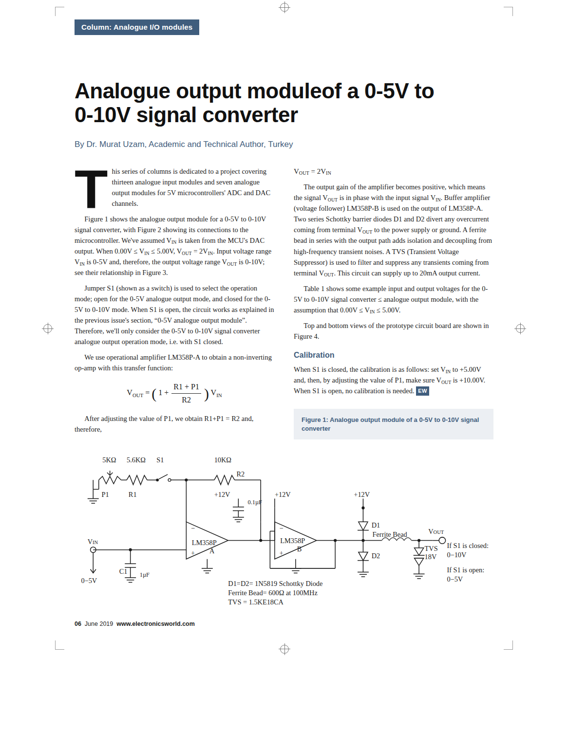Column: Analogue I/O modules
Analogue output moduleof a 0-5V to
0-10V signal converter
By Dr. Murat Uzam, Academic and Technical Author, Turkey
T
his series of columns is dedicated to a project covering thirteen analogue input modules and seven analogue output modules for 5V microcontrollers' ADC and DAC channels.
Figure 1 shows the analogue output module for a 0-5V to 0-10V signal converter, with Figure 2 showing its connections to the microcontroller. We've assumed VIN is taken from the MCU's DAC output. When 0.00V ≤ VIN ≤ 5.00V, VOUT = 2VIN. Input voltage range VIN is 0-5V and, therefore, the output voltage range VOUT is 0-10V; see their relationship in Figure 3.
Jumper S1 (shown as a switch) is used to select the operation mode; open for the 0-5V analogue output mode, and closed for the 0-5V to 0-10V mode. When S1 is open, the circuit works as explained in the previous issue's section, “0-5V analogue output module”. Therefore, we'll only consider the 0-5V to 0-10V signal converter analogue output operation mode, i.e. with S1 closed.
We use operational amplifier LM358P-A to obtain a non-inverting op-amp with this transfer function:
VOUT = ( 1 + R1 + P1 R2 ) VIN
After adjusting the value of P1, we obtain R1+P1 = R2 and, therefore,
VOUT = 2VIN
The output gain of the amplifier becomes positive, which means the signal VOUT is in phase with the input signal VIN. Buffer amplifier (voltage follower) LM358P-B is used on the output of LM358P-A. Two series Schottky barrier diodes D1 and D2 divert any overcurrent coming from terminal VOUT to the power supply or ground. A ferrite bead in series with the output path adds isolation and decoupling from high-frequency transient noises. A TVS (Transient Voltage Suppressor) is used to filter and suppress any transients coming from terminal VOUT. This circuit can supply up to 20mA output current.
Table 1 shows some example input and output voltages for the 0-5V to 0-10V signal converter ≤ analogue output module, with the assumption that 0.00V ≤ VIN ≤ 5.00V.
Top and bottom views of the prototype circuit board are shown in Figure 4.
Calibration
When S1 is closed, the calibration is as follows: set VIN to +5.00V and, then, by adjusting the value of P1, make sure VOUT is +10.00V. When S1 is open, no calibration is needed. EW
Figure 1: Analogue output module of a 0-5V to 0-10V signal converter
5KΩ P1 5.6KΩ R1 S1 10KΩ R2 +12V 0.1µF − + LM358P A VIN 0−5V 1µF C1 +12V − + LM358P B +12V D1 Ferrite Bead VOUT D2 TVS 18V If S1 is closed: 0−10V If S1 is open: 0−5V D1=D2= 1N5819 Schottky Diode Ferrite Bead= 600Ω at 100MHz TVS = 1.5KE18CA
06 June 2019 www.electronicsworld.com